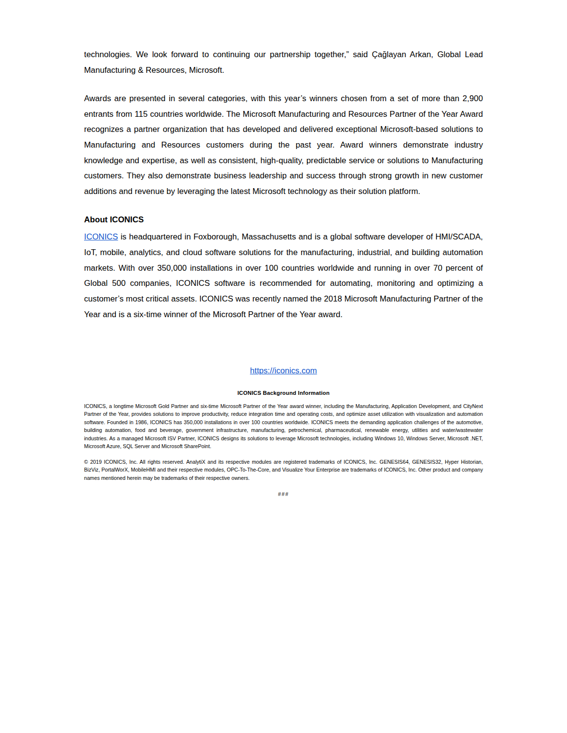technologies. We look forward to continuing our partnership together,” said Çağlayan Arkan, Global Lead Manufacturing & Resources, Microsoft.
Awards are presented in several categories, with this year’s winners chosen from a set of more than 2,900 entrants from 115 countries worldwide. The Microsoft Manufacturing and Resources Partner of the Year Award recognizes a partner organization that has developed and delivered exceptional Microsoft-based solutions to Manufacturing and Resources customers during the past year. Award winners demonstrate industry knowledge and expertise, as well as consistent, high-quality, predictable service or solutions to Manufacturing customers. They also demonstrate business leadership and success through strong growth in new customer additions and revenue by leveraging the latest Microsoft technology as their solution platform.
About ICONICS
ICONICS is headquartered in Foxborough, Massachusetts and is a global software developer of HMI/SCADA, IoT, mobile, analytics, and cloud software solutions for the manufacturing, industrial, and building automation markets. With over 350,000 installations in over 100 countries worldwide and running in over 70 percent of Global 500 companies, ICONICS software is recommended for automating, monitoring and optimizing a customer’s most critical assets. ICONICS was recently named the 2018 Microsoft Manufacturing Partner of the Year and is a six-time winner of the Microsoft Partner of the Year award.
https://iconics.com
ICONICS Background Information
ICONICS, a longtime Microsoft Gold Partner and six-time Microsoft Partner of the Year award winner, including the Manufacturing, Application Development, and CityNext Partner of the Year, provides solutions to improve productivity, reduce integration time and operating costs, and optimize asset utilization with visualization and automation software. Founded in 1986, ICONICS has 350,000 installations in over 100 countries worldwide. ICONICS meets the demanding application challenges of the automotive, building automation, food and beverage, government infrastructure, manufacturing, petrochemical, pharmaceutical, renewable energy, utilities and water/wastewater industries. As a managed Microsoft ISV Partner, ICONICS designs its solutions to leverage Microsoft technologies, including Windows 10, Windows Server, Microsoft .NET, Microsoft Azure, SQL Server and Microsoft SharePoint.
© 2019 ICONICS, Inc. All rights reserved. AnalytiX and its respective modules are registered trademarks of ICONICS, Inc. GENESIS64, GENESIS32, Hyper Historian, BizViz, PortalWorX, MobileHMI and their respective modules, OPC-To-The-Core, and Visualize Your Enterprise are trademarks of ICONICS, Inc. Other product and company names mentioned herein may be trademarks of their respective owners.
###